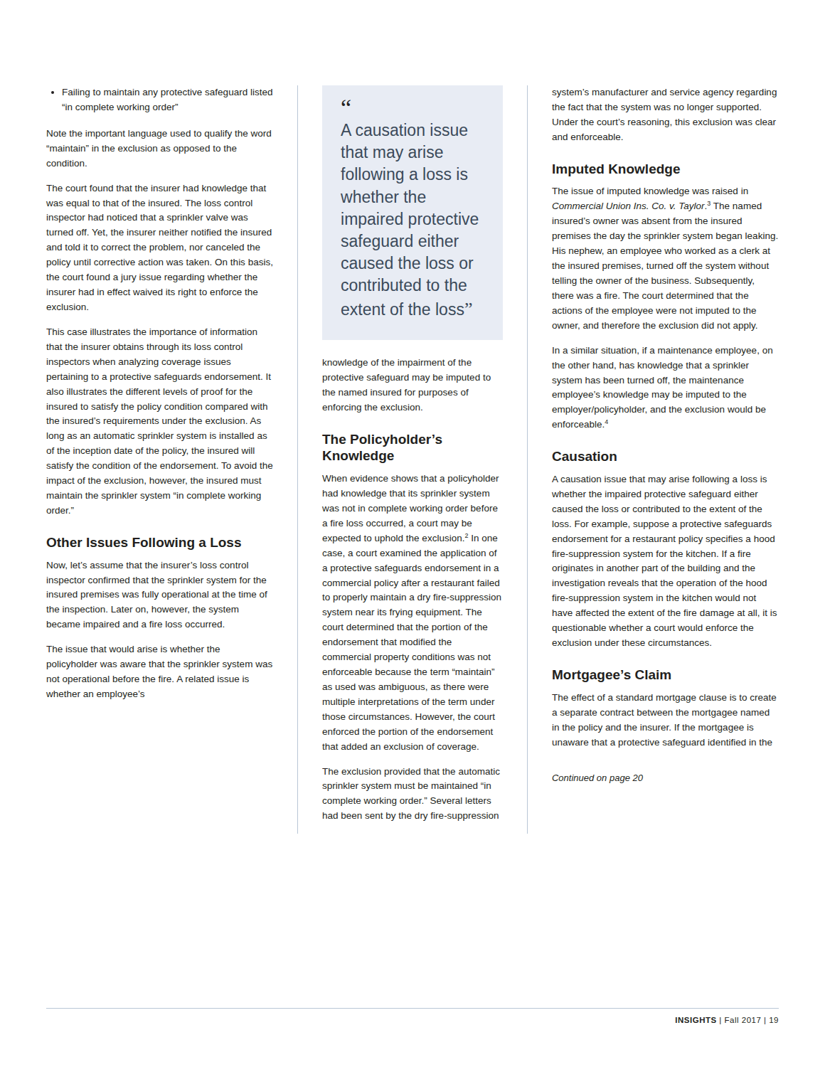Failing to maintain any protective safeguard listed “in complete working order”
Note the important language used to qualify the word “maintain” in the exclusion as opposed to the condition.
The court found that the insurer had knowledge that was equal to that of the insured. The loss control inspector had noticed that a sprinkler valve was turned off. Yet, the insurer neither notified the insured and told it to correct the problem, nor canceled the policy until corrective action was taken. On this basis, the court found a jury issue regarding whether the insurer had in effect waived its right to enforce the exclusion.
This case illustrates the importance of information that the insurer obtains through its loss control inspectors when analyzing coverage issues pertaining to a protective safeguards endorsement. It also illustrates the different levels of proof for the insured to satisfy the policy condition compared with the insured’s requirements under the exclusion. As long as an automatic sprinkler system is installed as of the inception date of the policy, the insured will satisfy the condition of the endorsement. To avoid the impact of the exclusion, however, the insured must maintain the sprinkler system “in complete working order.”
Other Issues Following a Loss
Now, let’s assume that the insurer’s loss control inspector confirmed that the sprinkler system for the insured premises was fully operational at the time of the inspection. Later on, however, the system became impaired and a fire loss occurred.
The issue that would arise is whether the policyholder was aware that the sprinkler system was not operational before the fire. A related issue is whether an employee’s
“
A causation issue that may arise following a loss is whether the impaired protective safeguard either caused the loss or contributed to the extent of the loss”
knowledge of the impairment of the protective safeguard may be imputed to the named insured for purposes of enforcing the exclusion.
The Policyholder’s Knowledge
When evidence shows that a policyholder had knowledge that its sprinkler system was not in complete working order before a fire loss occurred, a court may be expected to uphold the exclusion.2 In one case, a court examined the application of a protective safeguards endorsement in a commercial policy after a restaurant failed to properly maintain a dry fire-suppression system near its frying equipment. The court determined that the portion of the endorsement that modified the commercial property conditions was not enforceable because the term “maintain” as used was ambiguous, as there were multiple interpretations of the term under those circumstances. However, the court enforced the portion of the endorsement that added an exclusion of coverage.
The exclusion provided that the automatic sprinkler system must be maintained “in complete working order.” Several letters had been sent by the dry fire-suppression
system’s manufacturer and service agency regarding the fact that the system was no longer supported. Under the court’s reasoning, this exclusion was clear and enforceable.
Imputed Knowledge
The issue of imputed knowledge was raised in Commercial Union Ins. Co. v. Taylor.3 The named insured’s owner was absent from the insured premises the day the sprinkler system began leaking. His nephew, an employee who worked as a clerk at the insured premises, turned off the system without telling the owner of the business. Subsequently, there was a fire. The court determined that the actions of the employee were not imputed to the owner, and therefore the exclusion did not apply.
In a similar situation, if a maintenance employee, on the other hand, has knowledge that a sprinkler system has been turned off, the maintenance employee’s knowledge may be imputed to the employer/policyholder, and the exclusion would be enforceable.4
Causation
A causation issue that may arise following a loss is whether the impaired protective safeguard either caused the loss or contributed to the extent of the loss. For example, suppose a protective safeguards endorsement for a restaurant policy specifies a hood fire-suppression system for the kitchen. If a fire originates in another part of the building and the investigation reveals that the operation of the hood fire-suppression system in the kitchen would not have affected the extent of the fire damage at all, it is questionable whether a court would enforce the exclusion under these circumstances.
Mortgagee’s Claim
The effect of a standard mortgage clause is to create a separate contract between the mortgagee named in the policy and the insurer. If the mortgagee is unaware that a protective safeguard identified in the
Continued on page 20
INSIGHTS | Fall 2017 | 19